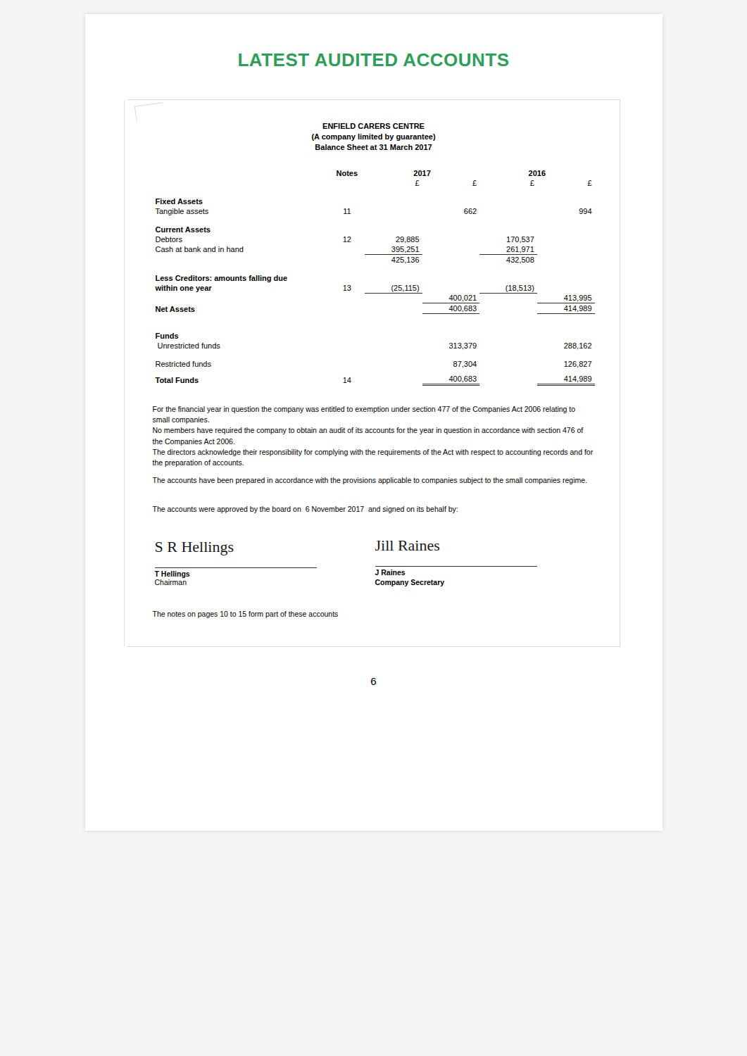LATEST AUDITED ACCOUNTS
ENFIELD CARERS CENTRE
(A company limited by guarantee)
Balance Sheet at 31 March 2017
| | Notes | 2017 | 2016 |
| | | £ | £ | £ | £ |
| Fixed Assets | | | | | |
| Tangible assets | 11 | | 662 | | 994 |
| Current Assets | | | | | |
| Debtors | 12 | 29,885 | | 170,537 | |
| Cash at bank and in hand | | 395,251 | | 261,971 | |
| | | 425,136 | | 432,508 | |
| Less Creditors: amounts falling due | | | | | |
| within one year | 13 | (25,115) | | (18,513) | |
| | | | 400,021 | | 413,995 |
| Net Assets | | | 400,683 | | 414,989 |
| Funds | | | | | |
| Unrestricted funds | | | 313,379 | | 288,162 |
| Restricted funds | | | 87,304 | | 126,827 |
| Total Funds | 14 | | 400,683 | | 414,989 |
For the financial year in question the company was entitled to exemption under section 477 of the Companies Act 2006 relating to small companies.
No members have required the company to obtain an audit of its accounts for the year in question in accordance with section 476 of the Companies Act 2006.
The directors acknowledge their responsibility for complying with the requirements of the Act with respect to accounting records and for the preparation of accounts.
The accounts have been prepared in accordance with the provisions applicable to companies subject to the small companies regime.
The accounts were approved by the board on 6 November 2017 and signed on its behalf by:
| S R Hellings T Hellings Chairman | Jill Raines J Raines Company Secretary |
The notes on pages 10 to 15 form part of these accounts
6